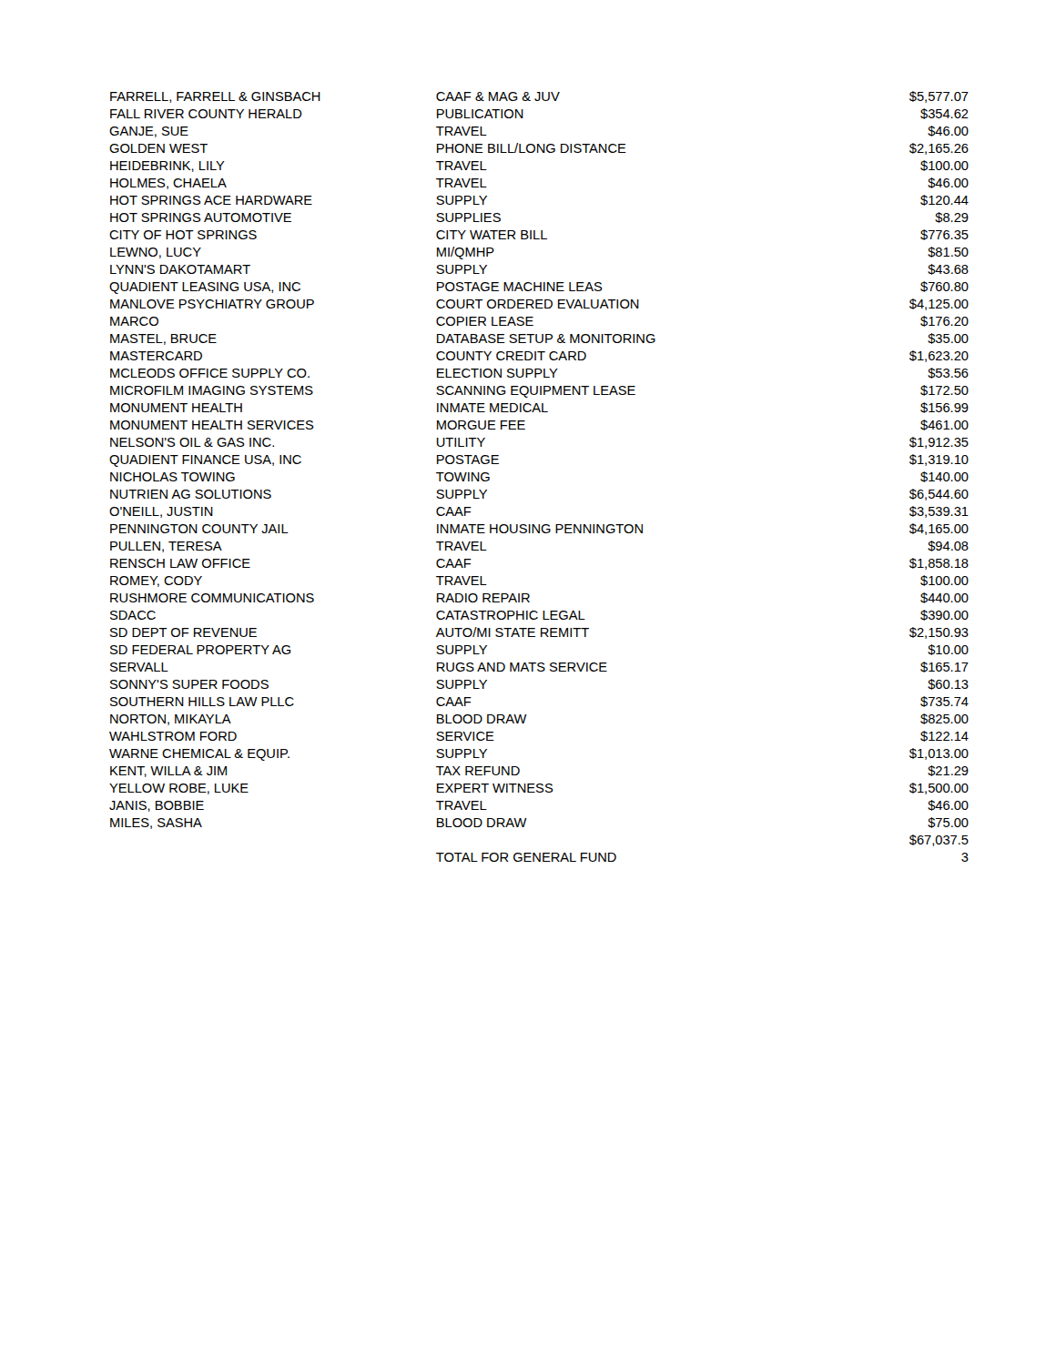| FARRELL, FARRELL & GINSBACH | CAAF & MAG & JUV | $5,577.07 |
| FALL RIVER COUNTY HERALD | PUBLICATION | $354.62 |
| GANJE, SUE | TRAVEL | $46.00 |
| GOLDEN WEST | PHONE BILL/LONG DISTANCE | $2,165.26 |
| HEIDEBRINK, LILY | TRAVEL | $100.00 |
| HOLMES, CHAELA | TRAVEL | $46.00 |
| HOT SPRINGS ACE HARDWARE | SUPPLY | $120.44 |
| HOT SPRINGS AUTOMOTIVE | SUPPLIES | $8.29 |
| CITY OF HOT SPRINGS | CITY WATER BILL | $776.35 |
| LEWNO, LUCY | MI/QMHP | $81.50 |
| LYNN'S DAKOTAMART | SUPPLY | $43.68 |
| QUADIENT LEASING USA, INC | POSTAGE MACHINE LEAS | $760.80 |
| MANLOVE PSYCHIATRY GROUP | COURT ORDERED EVALUATION | $4,125.00 |
| MARCO | COPIER LEASE | $176.20 |
| MASTEL, BRUCE | DATABASE SETUP & MONITORING | $35.00 |
| MASTERCARD | COUNTY CREDIT CARD | $1,623.20 |
| MCLEODS OFFICE SUPPLY CO. | ELECTION SUPPLY | $53.56 |
| MICROFILM IMAGING SYSTEMS | SCANNING EQUIPMENT LEASE | $172.50 |
| MONUMENT HEALTH | INMATE MEDICAL | $156.99 |
| MONUMENT HEALTH SERVICES | MORGUE FEE | $461.00 |
| NELSON'S OIL & GAS INC. | UTILITY | $1,912.35 |
| QUADIENT FINANCE USA, INC | POSTAGE | $1,319.10 |
| NICHOLAS TOWING | TOWING | $140.00 |
| NUTRIEN AG SOLUTIONS | SUPPLY | $6,544.60 |
| O'NEILL, JUSTIN | CAAF | $3,539.31 |
| PENNINGTON COUNTY JAIL | INMATE HOUSING PENNINGTON | $4,165.00 |
| PULLEN, TERESA | TRAVEL | $94.08 |
| RENSCH LAW OFFICE | CAAF | $1,858.18 |
| ROMEY, CODY | TRAVEL | $100.00 |
| RUSHMORE COMMUNICATIONS | RADIO REPAIR | $440.00 |
| SDACC | CATASTROPHIC LEGAL | $390.00 |
| SD DEPT OF REVENUE | AUTO/MI STATE REMITT | $2,150.93 |
| SD FEDERAL PROPERTY AG | SUPPLY | $10.00 |
| SERVALL | RUGS AND MATS SERVICE | $165.17 |
| SONNY'S SUPER FOODS | SUPPLY | $60.13 |
| SOUTHERN HILLS LAW PLLC | CAAF | $735.74 |
| NORTON, MIKAYLA | BLOOD DRAW | $825.00 |
| WAHLSTROM FORD | SERVICE | $122.14 |
| WARNE CHEMICAL & EQUIP. | SUPPLY | $1,013.00 |
| KENT, WILLA & JIM | TAX REFUND | $21.29 |
| YELLOW ROBE, LUKE | EXPERT WITNESS | $1,500.00 |
| JANIS, BOBBIE | TRAVEL | $46.00 |
| MILES, SASHA | BLOOD DRAW | $75.00 |
| | | $67,037.5 |
| | TOTAL FOR GENERAL FUND | 3 |